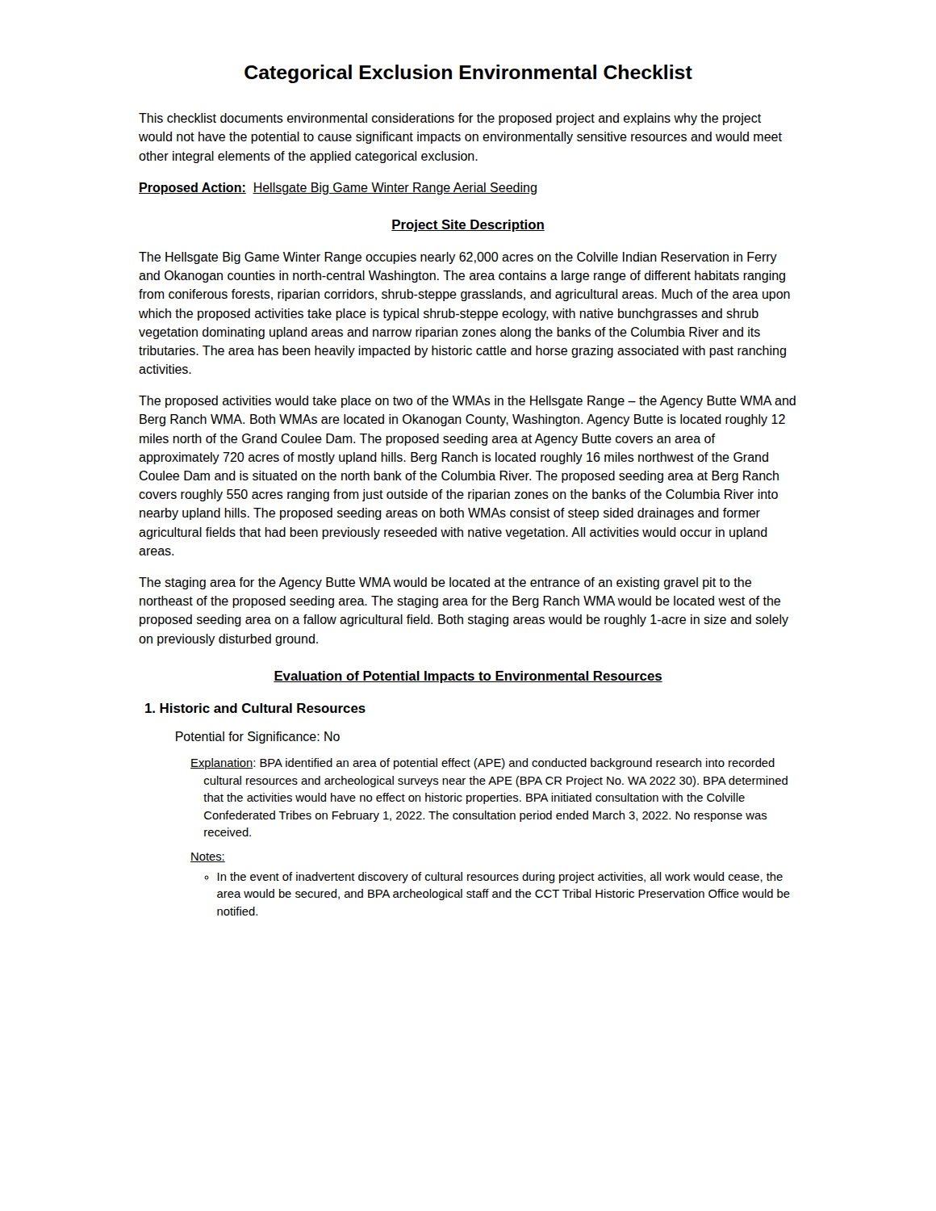Categorical Exclusion Environmental Checklist
This checklist documents environmental considerations for the proposed project and explains why the project would not have the potential to cause significant impacts on environmentally sensitive resources and would meet other integral elements of the applied categorical exclusion.
Proposed Action: Hellsgate Big Game Winter Range Aerial Seeding
Project Site Description
The Hellsgate Big Game Winter Range occupies nearly 62,000 acres on the Colville Indian Reservation in Ferry and Okanogan counties in north-central Washington. The area contains a large range of different habitats ranging from coniferous forests, riparian corridors, shrub-steppe grasslands, and agricultural areas. Much of the area upon which the proposed activities take place is typical shrub-steppe ecology, with native bunchgrasses and shrub vegetation dominating upland areas and narrow riparian zones along the banks of the Columbia River and its tributaries. The area has been heavily impacted by historic cattle and horse grazing associated with past ranching activities.
The proposed activities would take place on two of the WMAs in the Hellsgate Range – the Agency Butte WMA and Berg Ranch WMA. Both WMAs are located in Okanogan County, Washington. Agency Butte is located roughly 12 miles north of the Grand Coulee Dam. The proposed seeding area at Agency Butte covers an area of approximately 720 acres of mostly upland hills. Berg Ranch is located roughly 16 miles northwest of the Grand Coulee Dam and is situated on the north bank of the Columbia River. The proposed seeding area at Berg Ranch covers roughly 550 acres ranging from just outside of the riparian zones on the banks of the Columbia River into nearby upland hills. The proposed seeding areas on both WMAs consist of steep sided drainages and former agricultural fields that had been previously reseeded with native vegetation. All activities would occur in upland areas.
The staging area for the Agency Butte WMA would be located at the entrance of an existing gravel pit to the northeast of the proposed seeding area. The staging area for the Berg Ranch WMA would be located west of the proposed seeding area on a fallow agricultural field. Both staging areas would be roughly 1-acre in size and solely on previously disturbed ground.
Evaluation of Potential Impacts to Environmental Resources
Historic and Cultural Resources
Potential for Significance: No
Explanation: BPA identified an area of potential effect (APE) and conducted background research into recorded cultural resources and archeological surveys near the APE (BPA CR Project No. WA 2022 30). BPA determined that the activities would have no effect on historic properties. BPA initiated consultation with the Colville Confederated Tribes on February 1, 2022. The consultation period ended March 3, 2022. No response was received.
Notes:
In the event of inadvertent discovery of cultural resources during project activities, all work would cease, the area would be secured, and BPA archeological staff and the CCT Tribal Historic Preservation Office would be notified.